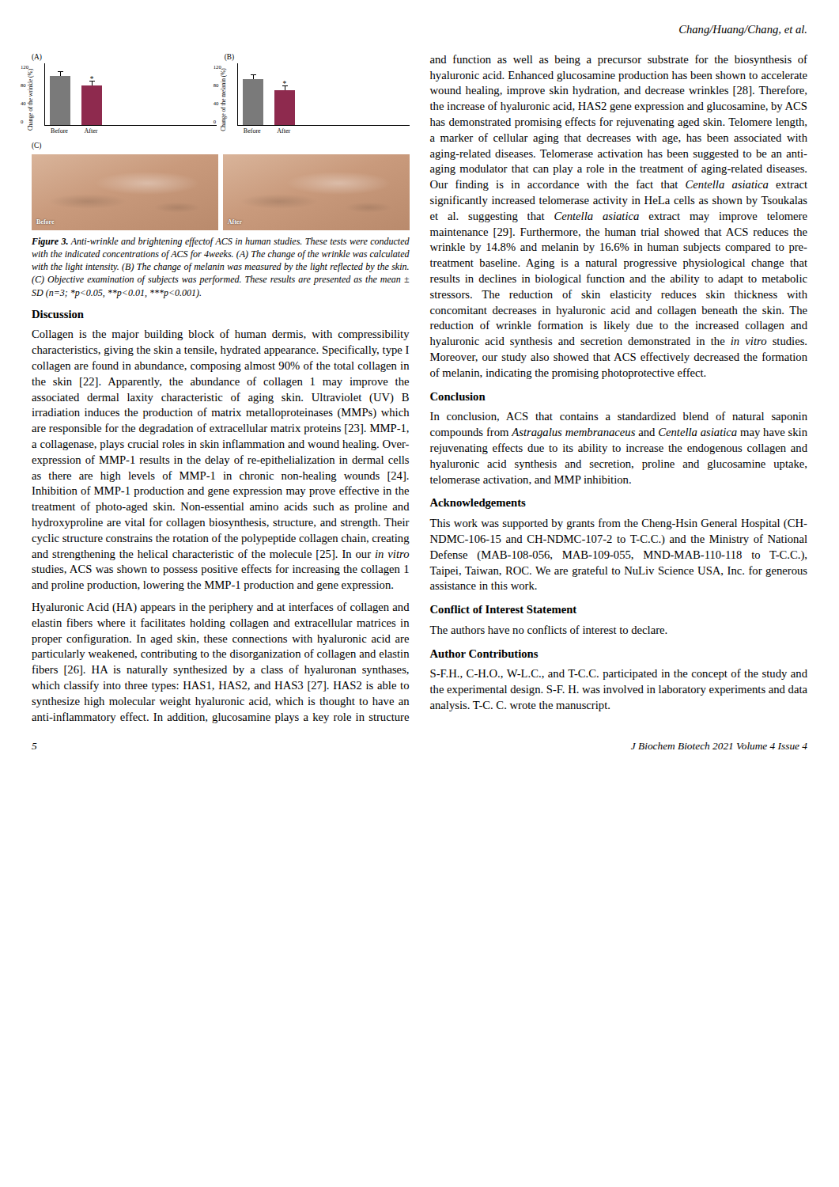Chang/Huang/Chang, et al.
(A)
12080400
Change of the wrinkle (%)
*
Before After
(B)
12080400
Change of the melanin (%)
*
Before After
(C)
Before
After
Figure 3. Anti-wrinkle and brightening effectof ACS in human studies. These tests were conducted with the indicated concentrations of ACS for 4weeks. (A) The change of the wrinkle was calculated with the light intensity. (B) The change of melanin was measured by the light reflected by the skin. (C) Objective examination of subjects was performed. These results are presented as the mean ± SD (n=3; *p<0.05, **p<0.01, ***p<0.001).
Discussion
Collagen is the major building block of human dermis, with compressibility characteristics, giving the skin a tensile, hydrated appearance. Specifically, type I collagen are found in abundance, composing almost 90% of the total collagen in the skin [22]. Apparently, the abundance of collagen 1 may improve the associated dermal laxity characteristic of aging skin. Ultraviolet (UV) B irradiation induces the production of matrix metalloproteinases (MMPs) which are responsible for the degradation of extracellular matrix proteins [23]. MMP-1, a collagenase, plays crucial roles in skin inflammation and wound healing. Over-expression of MMP-1 results in the delay of re-epithelialization in dermal cells as there are high levels of MMP-1 in chronic non-healing wounds [24]. Inhibition of MMP-1 production and gene expression may prove effective in the treatment of photo-aged skin. Non-essential amino acids such as proline and hydroxyproline are vital for collagen biosynthesis, structure, and strength. Their cyclic structure constrains the rotation of the polypeptide collagen chain, creating and strengthening the helical characteristic of the molecule [25]. In our in vitro studies, ACS was shown to possess positive effects for increasing the collagen 1 and proline production, lowering the MMP-1 production and gene expression.
Hyaluronic Acid (HA) appears in the periphery and at interfaces of collagen and elastin fibers where it facilitates holding collagen and extracellular matrices in proper configuration. In aged skin, these connections with hyaluronic acid are particularly weakened, contributing to the disorganization of collagen and elastin fibers [26]. HA is naturally synthesized by a class of hyaluronan synthases, which classify into three types: HAS1, HAS2, and HAS3 [27]. HAS2 is able to synthesize high molecular weight hyaluronic acid, which is thought to have an anti-inflammatory effect. In addition, glucosamine plays a key role in structure and function as well as being a precursor substrate for the biosynthesis of hyaluronic acid. Enhanced glucosamine production has been shown to accelerate wound healing, improve skin hydration, and decrease wrinkles [28]. Therefore, the increase of hyaluronic acid, HAS2 gene expression and glucosamine, by ACS has demonstrated promising effects for rejuvenating aged skin. Telomere length, a marker of cellular aging that decreases with age, has been associated with aging-related diseases. Telomerase activation has been suggested to be an anti-aging modulator that can play a role in the treatment of aging-related diseases. Our finding is in accordance with the fact that Centella asiatica extract significantly increased telomerase activity in HeLa cells as shown by Tsoukalas et al. suggesting that Centella asiatica extract may improve telomere maintenance [29]. Furthermore, the human trial showed that ACS reduces the wrinkle by 14.8% and melanin by 16.6% in human subjects compared to pre-treatment baseline. Aging is a natural progressive physiological change that results in declines in biological function and the ability to adapt to metabolic stressors. The reduction of skin elasticity reduces skin thickness with concomitant decreases in hyaluronic acid and collagen beneath the skin. The reduction of wrinkle formation is likely due to the increased collagen and hyaluronic acid synthesis and secretion demonstrated in the in vitro studies. Moreover, our study also showed that ACS effectively decreased the formation of melanin, indicating the promising photoprotective effect.
Conclusion
In conclusion, ACS that contains a standardized blend of natural saponin compounds from Astragalus membranaceus and Centella asiatica may have skin rejuvenating effects due to its ability to increase the endogenous collagen and hyaluronic acid synthesis and secretion, proline and glucosamine uptake, telomerase activation, and MMP inhibition.
Acknowledgements
This work was supported by grants from the Cheng-Hsin General Hospital (CH-NDMC-106-15 and CH-NDMC-107-2 to T-C.C.) and the Ministry of National Defense (MAB-108-056, MAB-109-055, MND-MAB-110-118 to T-C.C.), Taipei, Taiwan, ROC. We are grateful to NuLiv Science USA, Inc. for generous assistance in this work.
Conflict of Interest Statement
The authors have no conflicts of interest to declare.
Author Contributions
S-F.H., C-H.O., W-L.C., and T-C.C. participated in the concept of the study and the experimental design. S-F. H. was involved in laboratory experiments and data analysis. T-C. C. wrote the manuscript.
5 J Biochem Biotech 2021 Volume 4 Issue 4